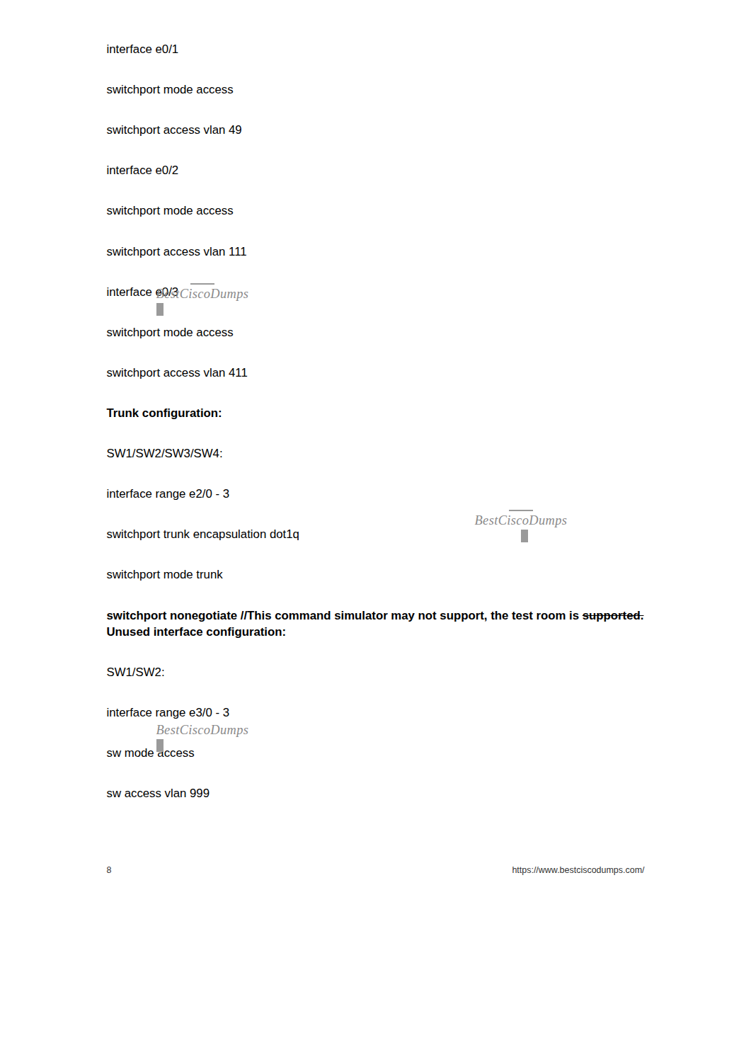interface e0/1
switchport mode access
switchport access vlan 49
interface e0/2
switchport mode access
switchport access vlan 111
interface e0/3
switchport mode access
switchport access vlan 411
Trunk configuration:
SW1/SW2/SW3/SW4:
interface range e2/0 - 3
switchport trunk encapsulation dot1q
switchport mode trunk
switchport nonegotiate //This command simulator may not support, the test room is supported.
Unused interface configuration:
SW1/SW2:
interface range e3/0 - 3
sw mode access
sw access vlan 999
BestCiscoDumps
BestCiscoDumps
BestCiscoDumps
8 https://www.bestciscodumps.com/